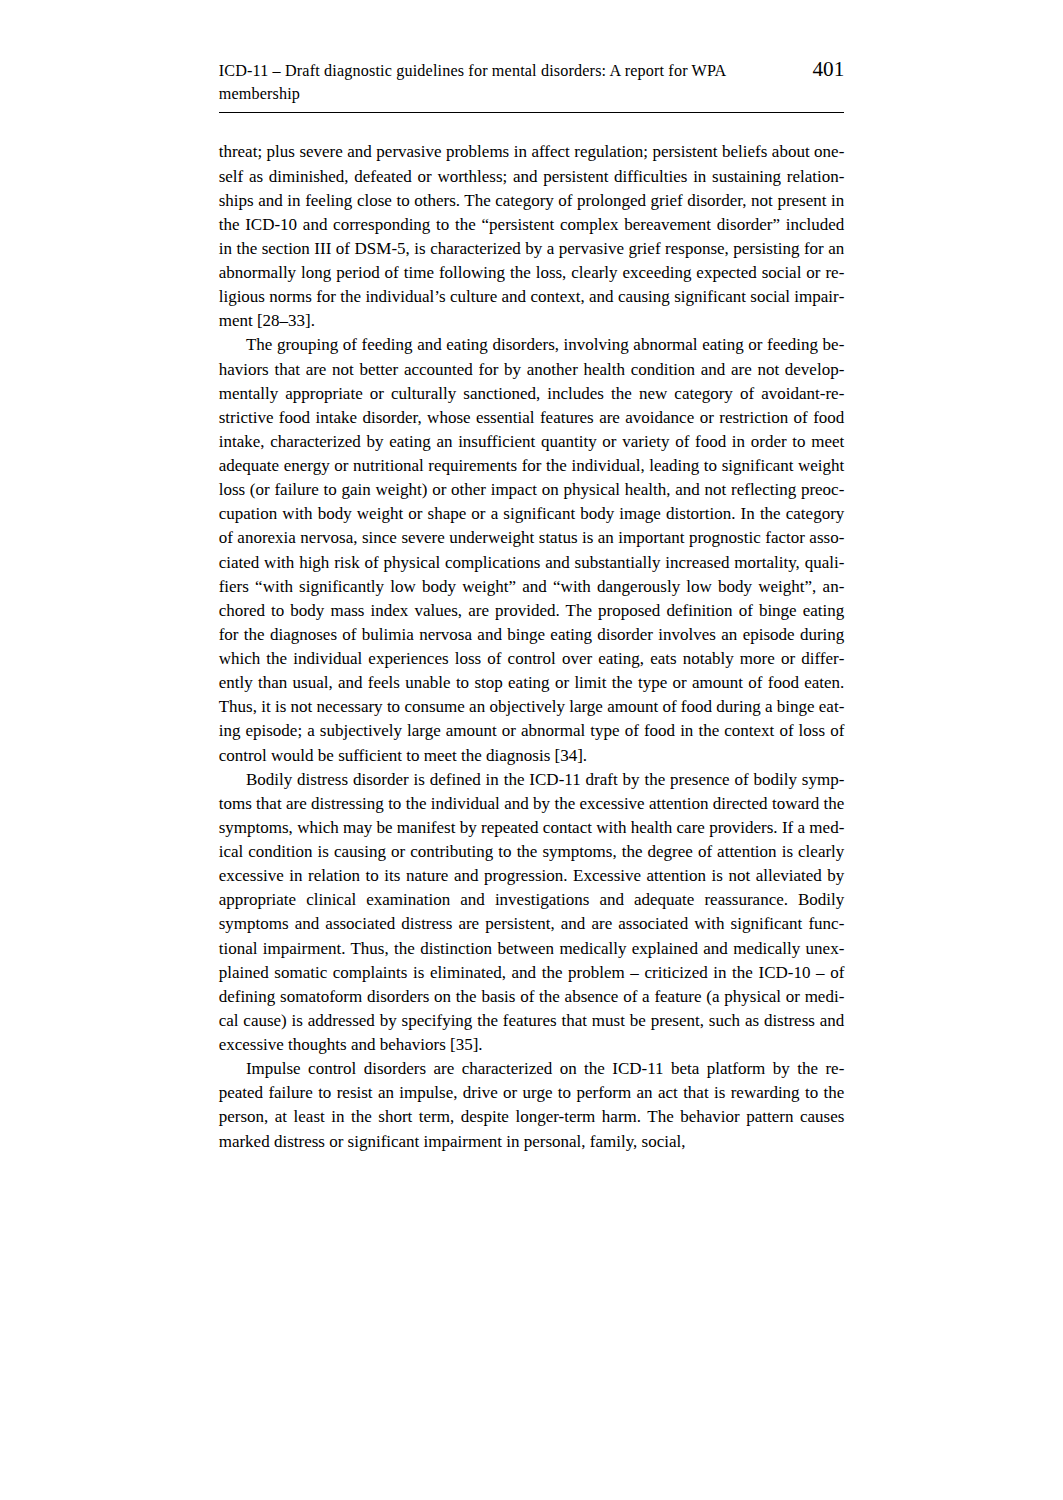ICD-11 – Draft diagnostic guidelines for mental disorders: A report for WPA membership 401
threat; plus severe and pervasive problems in affect regulation; persistent beliefs about oneself as diminished, defeated or worthless; and persistent difficulties in sustaining relationships and in feeling close to others. The category of prolonged grief disorder, not present in the ICD-10 and corresponding to the “persistent complex bereavement disorder” included in the section III of DSM-5, is characterized by a pervasive grief response, persisting for an abnormally long period of time following the loss, clearly exceeding expected social or religious norms for the individual’s culture and context, and causing significant social impairment [28–33].
The grouping of feeding and eating disorders, involving abnormal eating or feeding behaviors that are not better accounted for by another health condition and are not developmentally appropriate or culturally sanctioned, includes the new category of avoidant-restrictive food intake disorder, whose essential features are avoidance or restriction of food intake, characterized by eating an insufficient quantity or variety of food in order to meet adequate energy or nutritional requirements for the individual, leading to significant weight loss (or failure to gain weight) or other impact on physical health, and not reflecting preoccupation with body weight or shape or a significant body image distortion. In the category of anorexia nervosa, since severe underweight status is an important prognostic factor associated with high risk of physical complications and substantially increased mortality, qualifiers “with significantly low body weight” and “with dangerously low body weight”, anchored to body mass index values, are provided. The proposed definition of binge eating for the diagnoses of bulimia nervosa and binge eating disorder involves an episode during which the individual experiences loss of control over eating, eats notably more or differently than usual, and feels unable to stop eating or limit the type or amount of food eaten. Thus, it is not necessary to consume an objectively large amount of food during a binge eating episode; a subjectively large amount or abnormal type of food in the context of loss of control would be sufficient to meet the diagnosis [34].
Bodily distress disorder is defined in the ICD-11 draft by the presence of bodily symptoms that are distressing to the individual and by the excessive attention directed toward the symptoms, which may be manifest by repeated contact with health care providers. If a medical condition is causing or contributing to the symptoms, the degree of attention is clearly excessive in relation to its nature and progression. Excessive attention is not alleviated by appropriate clinical examination and investigations and adequate reassurance. Bodily symptoms and associated distress are persistent, and are associated with significant functional impairment. Thus, the distinction between medically explained and medically unexplained somatic complaints is eliminated, and the problem – criticized in the ICD-10 – of defining somatoform disorders on the basis of the absence of a feature (a physical or medical cause) is addressed by specifying the features that must be present, such as distress and excessive thoughts and behaviors [35].
Impulse control disorders are characterized on the ICD-11 beta platform by the repeated failure to resist an impulse, drive or urge to perform an act that is rewarding to the person, at least in the short term, despite longer-term harm. The behavior pattern causes marked distress or significant impairment in personal, family, social,